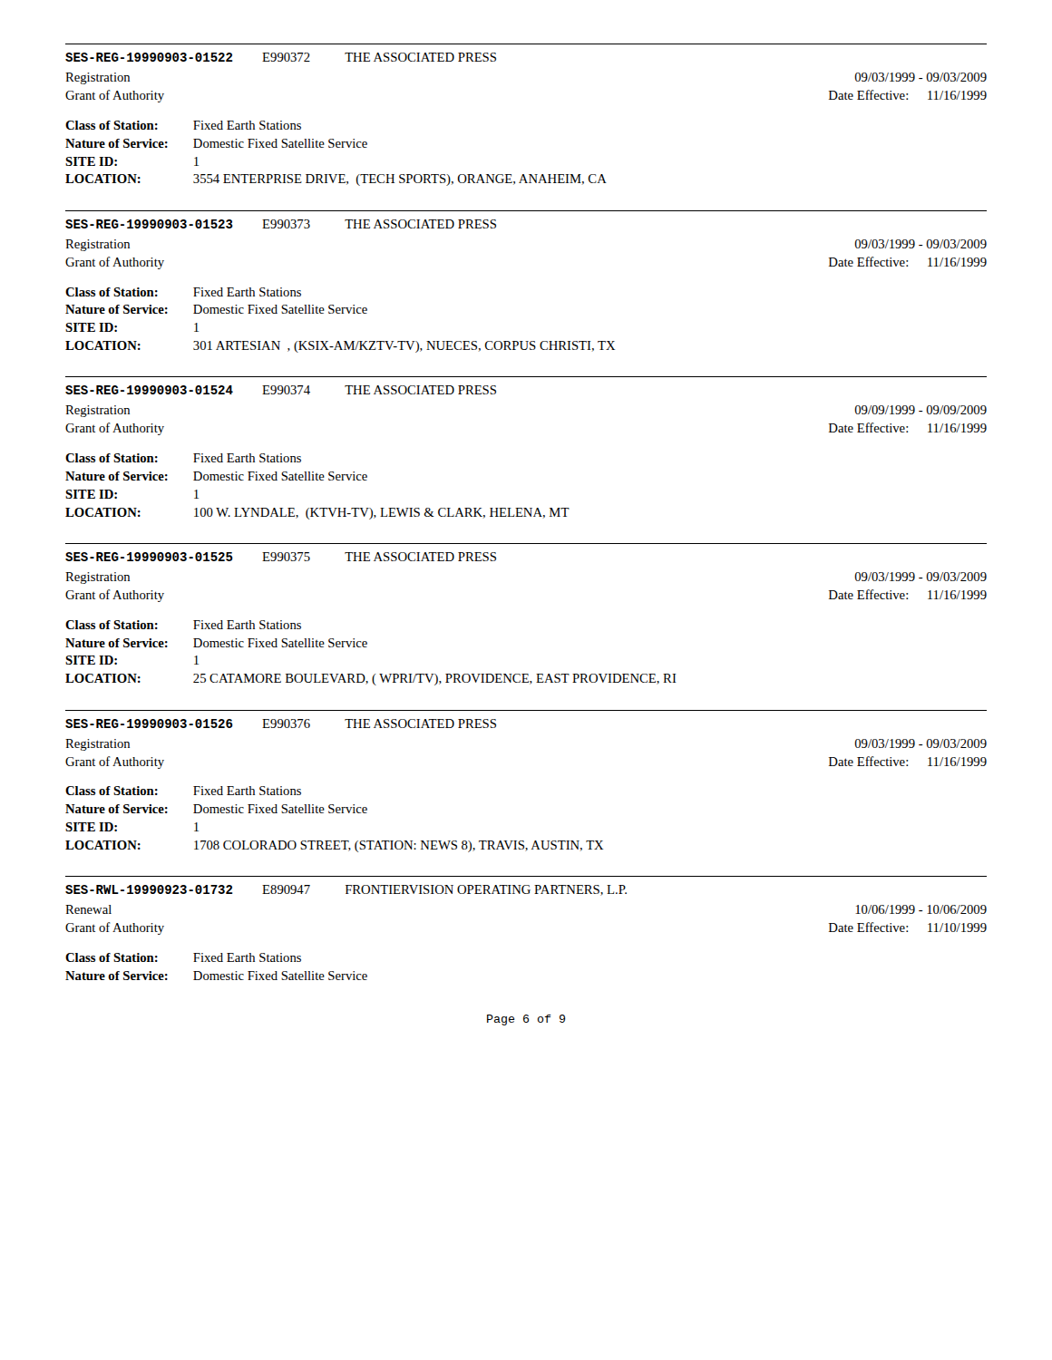SES-REG-19990903-01522 E990372 THE ASSOCIATED PRESS
Registration
09/03/1999 - 09/03/2009
Grant of Authority
Date Effective: 11/16/1999
Class of Station: Fixed Earth Stations
Nature of Service: Domestic Fixed Satellite Service
SITE ID: 1
LOCATION: 3554 ENTERPRISE DRIVE, (TECH SPORTS), ORANGE, ANAHEIM, CA
SES-REG-19990903-01523 E990373 THE ASSOCIATED PRESS
Registration
09/03/1999 - 09/03/2009
Grant of Authority
Date Effective: 11/16/1999
Class of Station: Fixed Earth Stations
Nature of Service: Domestic Fixed Satellite Service
SITE ID: 1
LOCATION: 301 ARTESIAN , (KSIX-AM/KZTV-TV), NUECES, CORPUS CHRISTI, TX
SES-REG-19990903-01524 E990374 THE ASSOCIATED PRESS
Registration
09/09/1999 - 09/09/2009
Grant of Authority
Date Effective: 11/16/1999
Class of Station: Fixed Earth Stations
Nature of Service: Domestic Fixed Satellite Service
SITE ID: 1
LOCATION: 100 W. LYNDALE, (KTVH-TV), LEWIS & CLARK, HELENA, MT
SES-REG-19990903-01525 E990375 THE ASSOCIATED PRESS
Registration
09/03/1999 - 09/03/2009
Grant of Authority
Date Effective: 11/16/1999
Class of Station: Fixed Earth Stations
Nature of Service: Domestic Fixed Satellite Service
SITE ID: 1
LOCATION: 25 CATAMORE BOULEVARD, ( WPRI/TV), PROVIDENCE, EAST PROVIDENCE, RI
SES-REG-19990903-01526 E990376 THE ASSOCIATED PRESS
Registration
09/03/1999 - 09/03/2009
Grant of Authority
Date Effective: 11/16/1999
Class of Station: Fixed Earth Stations
Nature of Service: Domestic Fixed Satellite Service
SITE ID: 1
LOCATION: 1708 COLORADO STREET, (STATION: NEWS 8), TRAVIS, AUSTIN, TX
SES-RWL-19990923-01732 E890947 FRONTIERVISION OPERATING PARTNERS, L.P.
Renewal
10/06/1999 - 10/06/2009
Grant of Authority
Date Effective: 11/10/1999
Class of Station: Fixed Earth Stations
Nature of Service: Domestic Fixed Satellite Service
Page 6 of 9